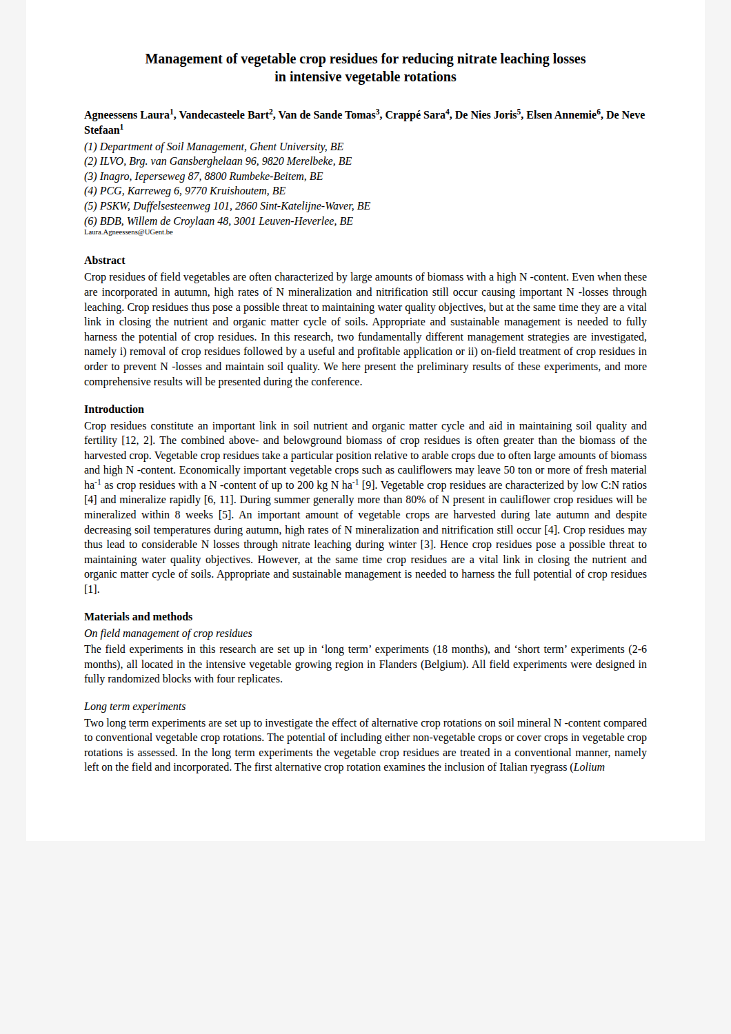Management of vegetable crop residues for reducing nitrate leaching losses
in intensive vegetable rotations
Agneessens Laura1, Vandecasteele Bart2, Van de Sande Tomas3, Crappé Sara4, De Nies Joris5, Elsen Annemie6, De Neve Stefaan1
(1) Department of Soil Management, Ghent University, BE
(2) ILVO, Brg. van Gansberghelaan 96, 9820 Merelbeke, BE
(3) Inagro, Ieperseweg 87, 8800 Rumbeke-Beitem, BE
(4) PCG, Karreweg 6, 9770 Kruishoutem, BE
(5) PSKW, Duffelsesteenweg 101, 2860 Sint-Katelijne-Waver, BE
(6) BDB, Willem de Croylaan 48, 3001 Leuven-Heverlee, BE
Laura.Agneessens@UGent.be
Abstract
Crop residues of field vegetables are often characterized by large amounts of biomass with a high N -content. Even when these are incorporated in autumn, high rates of N mineralization and nitrification still occur causing important N -losses through leaching. Crop residues thus pose a possible threat to maintaining water quality objectives, but at the same time they are a vital link in closing the nutrient and organic matter cycle of soils. Appropriate and sustainable management is needed to fully harness the potential of crop residues. In this research, two fundamentally different management strategies are investigated, namely i) removal of crop residues followed by a useful and profitable application or ii) on-field treatment of crop residues in order to prevent N -losses and maintain soil quality. We here present the preliminary results of these experiments, and more comprehensive results will be presented during the conference.
Introduction
Crop residues constitute an important link in soil nutrient and organic matter cycle and aid in maintaining soil quality and fertility [12, 2]. The combined above- and belowground biomass of crop residues is often greater than the biomass of the harvested crop. Vegetable crop residues take a particular position relative to arable crops due to often large amounts of biomass and high N -content. Economically important vegetable crops such as cauliflowers may leave 50 ton or more of fresh material ha-1 as crop residues with a N -content of up to 200 kg N ha-1 [9]. Vegetable crop residues are characterized by low C:N ratios [4] and mineralize rapidly [6, 11]. During summer generally more than 80% of N present in cauliflower crop residues will be mineralized within 8 weeks [5]. An important amount of vegetable crops are harvested during late autumn and despite decreasing soil temperatures during autumn, high rates of N mineralization and nitrification still occur [4]. Crop residues may thus lead to considerable N losses through nitrate leaching during winter [3]. Hence crop residues pose a possible threat to maintaining water quality objectives. However, at the same time crop residues are a vital link in closing the nutrient and organic matter cycle of soils. Appropriate and sustainable management is needed to harness the full potential of crop residues [1].
Materials and methods
On field management of crop residues
The field experiments in this research are set up in ‘long term’ experiments (18 months), and ‘short term’ experiments (2-6 months), all located in the intensive vegetable growing region in Flanders (Belgium). All field experiments were designed in fully randomized blocks with four replicates.
Long term experiments
Two long term experiments are set up to investigate the effect of alternative crop rotations on soil mineral N -content compared to conventional vegetable crop rotations. The potential of including either non-vegetable crops or cover crops in vegetable crop rotations is assessed. In the long term experiments the vegetable crop residues are treated in a conventional manner, namely left on the field and incorporated. The first alternative crop rotation examines the inclusion of Italian ryegrass (Lolium